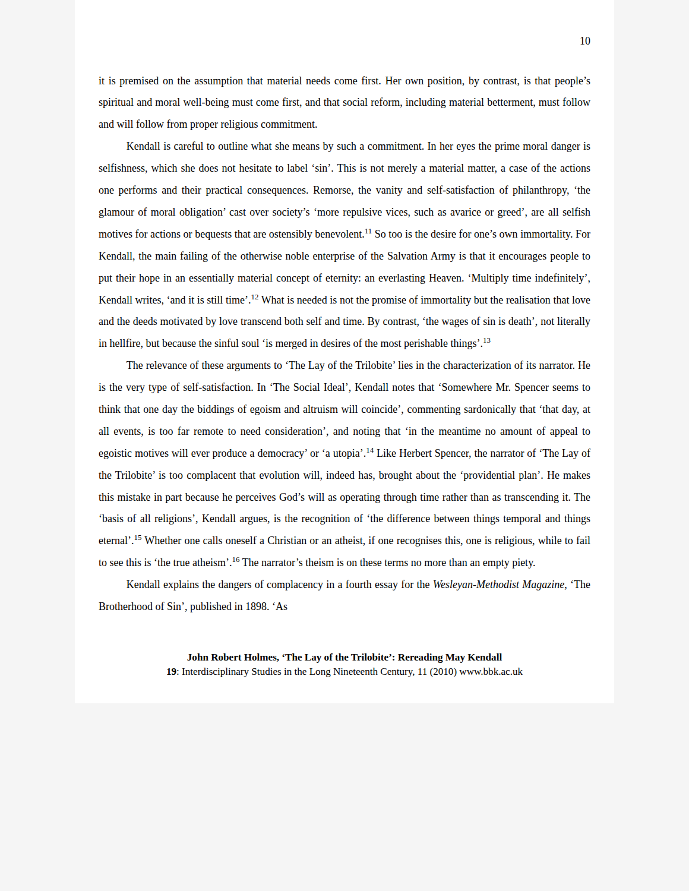10
it is premised on the assumption that material needs come first. Her own position, by contrast, is that people’s spiritual and moral well-being must come first, and that social reform, including material betterment, must follow and will follow from proper religious commitment.
Kendall is careful to outline what she means by such a commitment. In her eyes the prime moral danger is selfishness, which she does not hesitate to label ‘sin’. This is not merely a material matter, a case of the actions one performs and their practical consequences. Remorse, the vanity and self-satisfaction of philanthropy, ‘the glamour of moral obligation’ cast over society’s ‘more repulsive vices, such as avarice or greed’, are all selfish motives for actions or bequests that are ostensibly benevolent.11 So too is the desire for one’s own immortality. For Kendall, the main failing of the otherwise noble enterprise of the Salvation Army is that it encourages people to put their hope in an essentially material concept of eternity: an everlasting Heaven. ‘Multiply time indefinitely’, Kendall writes, ‘and it is still time’.12 What is needed is not the promise of immortality but the realisation that love and the deeds motivated by love transcend both self and time. By contrast, ‘the wages of sin is death’, not literally in hellfire, but because the sinful soul ‘is merged in desires of the most perishable things’.13
The relevance of these arguments to ‘The Lay of the Trilobite’ lies in the characterization of its narrator. He is the very type of self-satisfaction. In ‘The Social Ideal’, Kendall notes that ‘Somewhere Mr. Spencer seems to think that one day the biddings of egoism and altruism will coincide’, commenting sardonically that ‘that day, at all events, is too far remote to need consideration’, and noting that ‘in the meantime no amount of appeal to egoistic motives will ever produce a democracy’ or ‘a utopia’.14 Like Herbert Spencer, the narrator of ‘The Lay of the Trilobite’ is too complacent that evolution will, indeed has, brought about the ‘providential plan’. He makes this mistake in part because he perceives God’s will as operating through time rather than as transcending it. The ‘basis of all religions’, Kendall argues, is the recognition of ‘the difference between things temporal and things eternal’.15 Whether one calls oneself a Christian or an atheist, if one recognises this, one is religious, while to fail to see this is ‘the true atheism’.16 The narrator’s theism is on these terms no more than an empty piety.
Kendall explains the dangers of complacency in a fourth essay for the Wesleyan-Methodist Magazine, ‘The Brotherhood of Sin’, published in 1898. ‘As
John Robert Holmes, ‘The Lay of the Trilobite’: Rereading May Kendall
19: Interdisciplinary Studies in the Long Nineteenth Century, 11 (2010) www.bbk.ac.uk